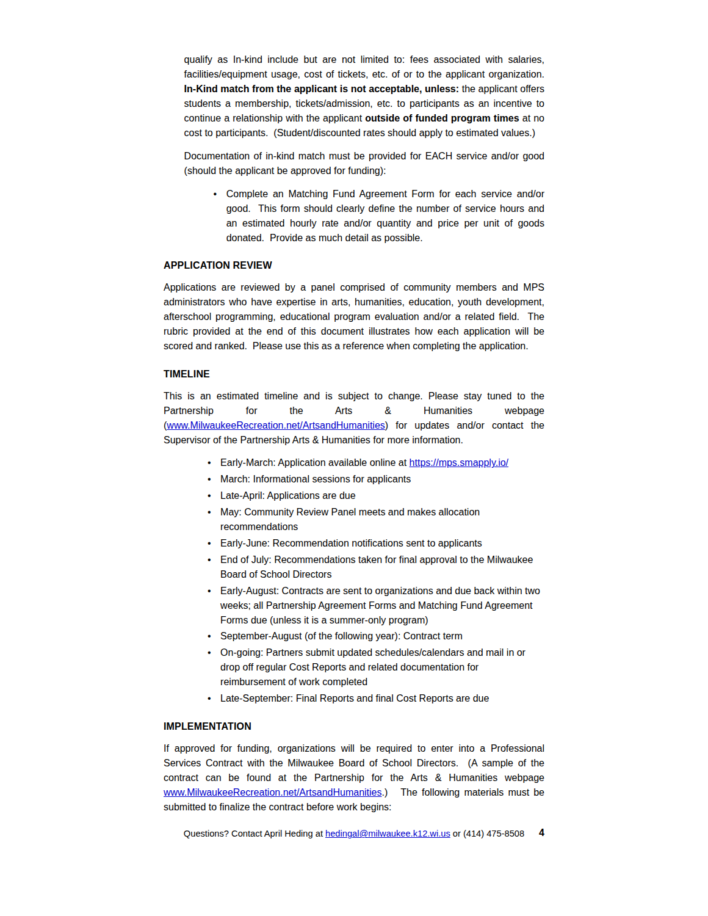qualify as In-kind include but are not limited to: fees associated with salaries, facilities/equipment usage, cost of tickets, etc. of or to the applicant organization. In-Kind match from the applicant is not acceptable, unless: the applicant offers students a membership, tickets/admission, etc. to participants as an incentive to continue a relationship with the applicant outside of funded program times at no cost to participants. (Student/discounted rates should apply to estimated values.)
Documentation of in-kind match must be provided for EACH service and/or good (should the applicant be approved for funding):
Complete an Matching Fund Agreement Form for each service and/or good. This form should clearly define the number of service hours and an estimated hourly rate and/or quantity and price per unit of goods donated. Provide as much detail as possible.
APPLICATION REVIEW
Applications are reviewed by a panel comprised of community members and MPS administrators who have expertise in arts, humanities, education, youth development, afterschool programming, educational program evaluation and/or a related field. The rubric provided at the end of this document illustrates how each application will be scored and ranked. Please use this as a reference when completing the application.
TIMELINE
This is an estimated timeline and is subject to change. Please stay tuned to the Partnership for the Arts & Humanities webpage (www.MilwaukeeRecreation.net/ArtsandHumanities) for updates and/or contact the Supervisor of the Partnership Arts & Humanities for more information.
Early-March: Application available online at https://mps.smapply.io/
March: Informational sessions for applicants
Late-April: Applications are due
May: Community Review Panel meets and makes allocation recommendations
Early-June: Recommendation notifications sent to applicants
End of July: Recommendations taken for final approval to the Milwaukee Board of School Directors
Early-August: Contracts are sent to organizations and due back within two weeks; all Partnership Agreement Forms and Matching Fund Agreement Forms due (unless it is a summer-only program)
September-August (of the following year): Contract term
On-going: Partners submit updated schedules/calendars and mail in or drop off regular Cost Reports and related documentation for reimbursement of work completed
Late-September: Final Reports and final Cost Reports are due
IMPLEMENTATION
If approved for funding, organizations will be required to enter into a Professional Services Contract with the Milwaukee Board of School Directors. (A sample of the contract can be found at the Partnership for the Arts & Humanities webpage www.MilwaukeeRecreation.net/ArtsandHumanities.) The following materials must be submitted to finalize the contract before work begins:
Questions? Contact April Heding at hedingal@milwaukee.k12.wi.us or (414) 475-8508 4